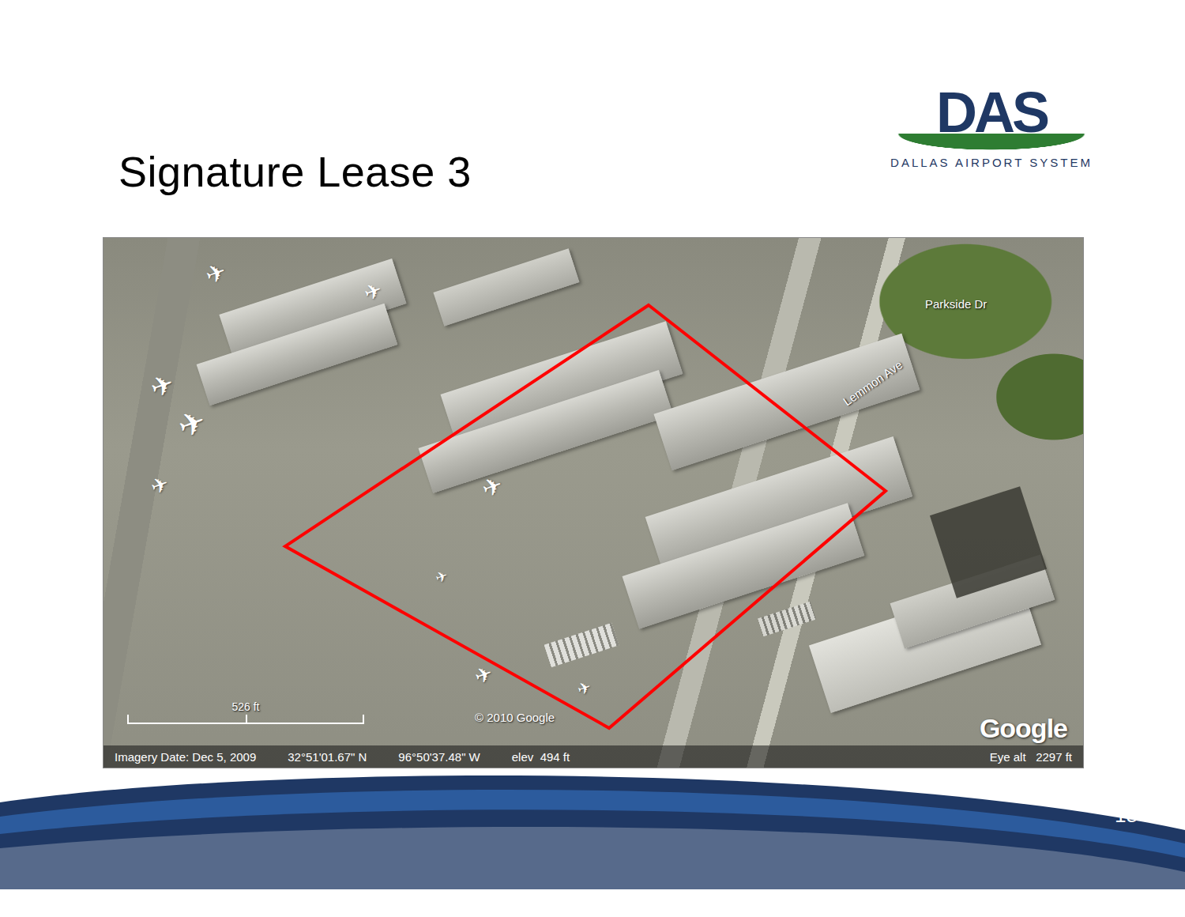Signature Lease 3
DAS
DALLAS AIRPORT SYSTEM
✈
✈
✈
✈
✈
✈
✈
✈
✈
Parkside Dr
Lemmon Ave
© 2010 Google
Google
526 ft
Imagery Date: Dec 5, 2009 32°51'01.67" N 96°50'37.48" W elev 494 ft Eye alt 2297 ft
18